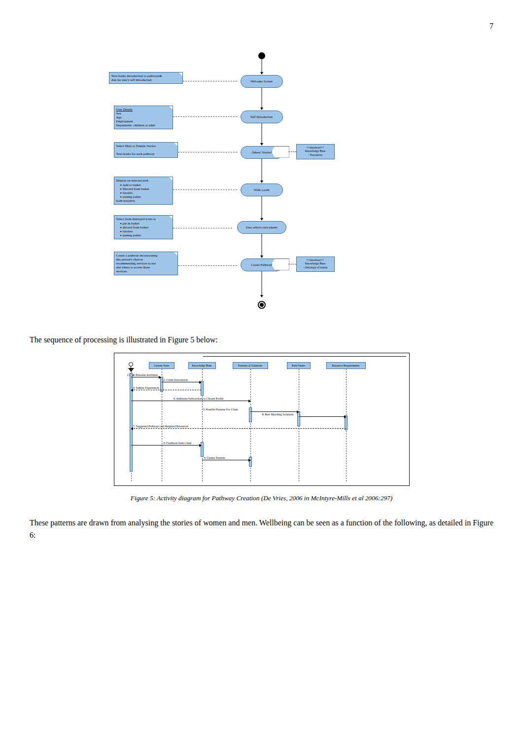7
Welcome Screen
Self Introduction
Others' Stories
Walk a path
User selects own tokens
Create Pathway
Text/Audio introduction to pathways&
Ask for user's self introduction
User Details
Sex
Age
Employment
Dependents- children or adult
Select Male or Female Stories
Text/Audio for each pathway
Display on selected path
Add to basket
Discard from basket
barriers
turning points
from narrative
Select from displayed icons to
put in basket
discard from basket
barriers
turning points
Create a pathway incorporating
this person's choices
recommending services to use
and where to access those
services.
<<datastore>>
Knowledge Base
- Narratives
<<datastore>>
Knowledge Base
- Ontology of issues
The sequence of processing is illustrated in Figure 5 below:
Client
Current State
Knowledge Base
Patterns of Solutions
Path Finder
Resource Requirements
1: Personal Attributes
2: Client Description
3: Similar Experiences
4: Additions/Subtractions to Chosen Profile
5: Possible Patterns For Client
8: Best Matching Solutions
7: Suggested Pathways and Required Resources
6: Feedback from Client
9: Update Patterns
Figure 5: Activity diagram for Pathway Creation (De Vries, 2006 in McIntyre-Mills et al 2006:297)
These patterns are drawn from analysing the stories of women and men. Wellbeing can be seen as a function of the following, as detailed in Figure 6: